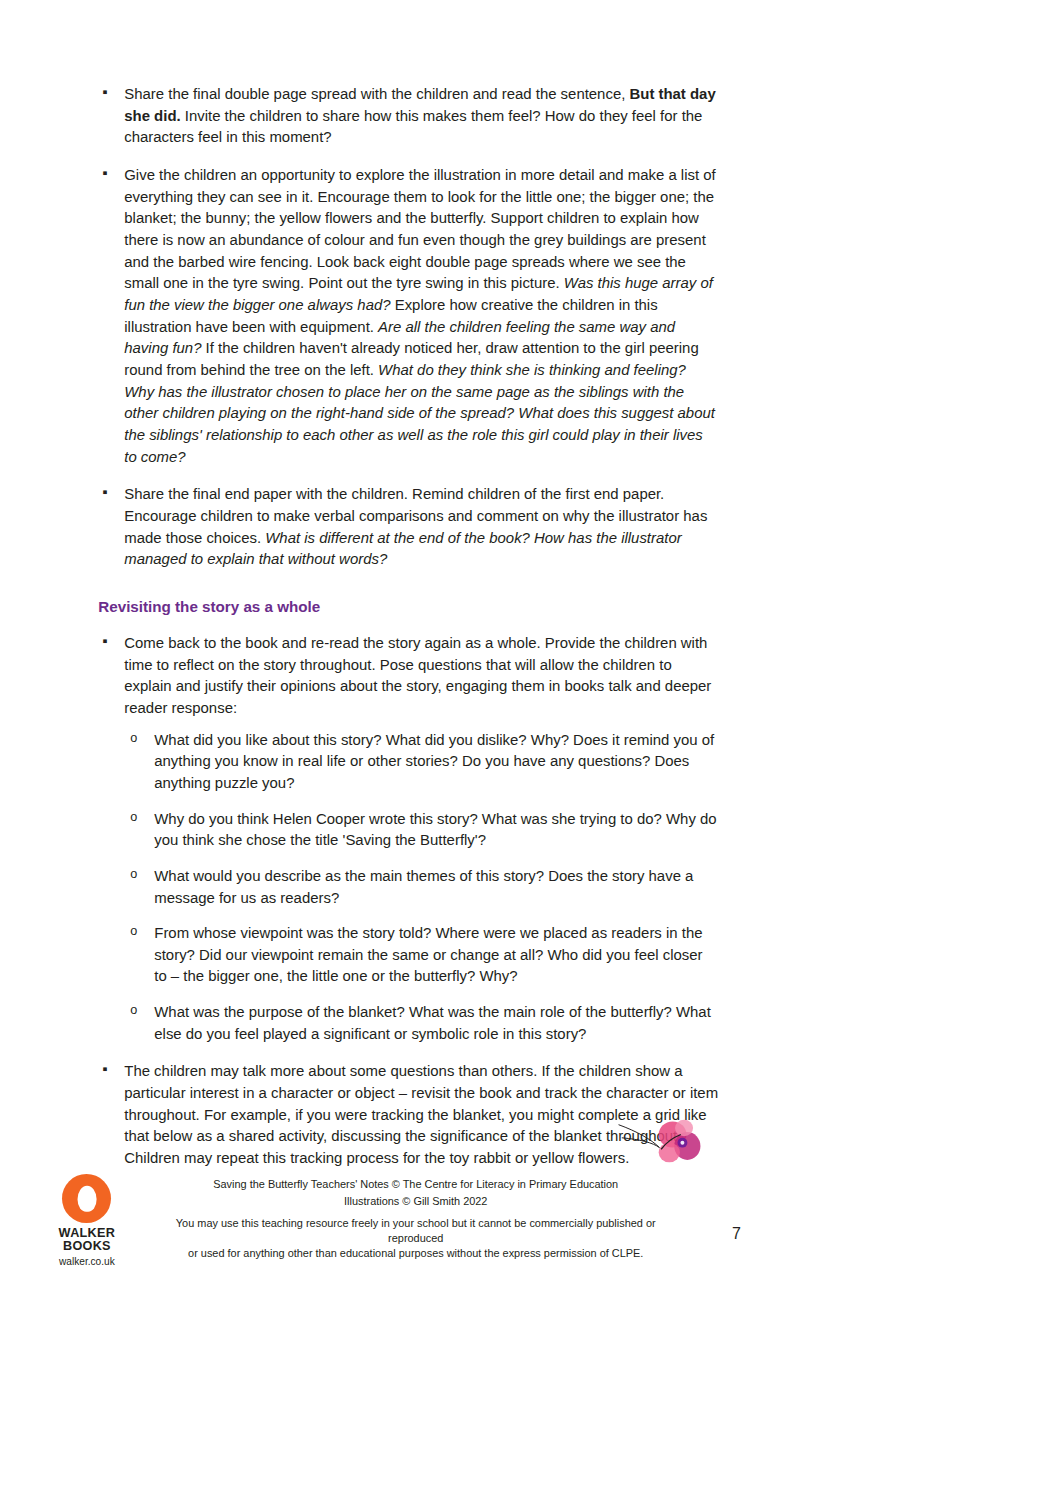Share the final double page spread with the children and read the sentence, But that day she did. Invite the children to share how this makes them feel? How do they feel for the characters feel in this moment?
Give the children an opportunity to explore the illustration in more detail and make a list of everything they can see in it. Encourage them to look for the little one; the bigger one; the blanket; the bunny; the yellow flowers and the butterfly. Support children to explain how there is now an abundance of colour and fun even though the grey buildings are present and the barbed wire fencing. Look back eight double page spreads where we see the small one in the tyre swing. Point out the tyre swing in this picture. Was this huge array of fun the view the bigger one always had? Explore how creative the children in this illustration have been with equipment. Are all the children feeling the same way and having fun? If the children haven't already noticed her, draw attention to the girl peering round from behind the tree on the left. What do they think she is thinking and feeling? Why has the illustrator chosen to place her on the same page as the siblings with the other children playing on the right-hand side of the spread? What does this suggest about the siblings' relationship to each other as well as the role this girl could play in their lives to come?
Share the final end paper with the children. Remind children of the first end paper. Encourage children to make verbal comparisons and comment on why the illustrator has made those choices. What is different at the end of the book? How has the illustrator managed to explain that without words?
Revisiting the story as a whole
Come back to the book and re-read the story again as a whole. Provide the children with time to reflect on the story throughout. Pose questions that will allow the children to explain and justify their opinions about the story, engaging them in books talk and deeper reader response:
What did you like about this story? What did you dislike? Why? Does it remind you of anything you know in real life or other stories? Do you have any questions? Does anything puzzle you?
Why do you think Helen Cooper wrote this story? What was she trying to do? Why do you think she chose the title 'Saving the Butterfly'?
What would you describe as the main themes of this story? Does the story have a message for us as readers?
From whose viewpoint was the story told? Where were we placed as readers in the story? Did our viewpoint remain the same or change at all? Who did you feel closer to – the bigger one, the little one or the butterfly? Why?
What was the purpose of the blanket? What was the main role of the butterfly? What else do you feel played a significant or symbolic role in this story?
The children may talk more about some questions than others. If the children show a particular interest in a character or object – revisit the book and track the character or item throughout. For example, if you were tracking the blanket, you might complete a grid like that below as a shared activity, discussing the significance of the blanket throughout. Children may repeat this tracking process for the toy rabbit or yellow flowers.
WALKER
BOOKS
walker.co.uk
Saving the Butterfly Teachers' Notes © The Centre for Literacy in Primary Education
Illustrations © Gill Smith 2022
You may use this teaching resource freely in your school but it cannot be commercially published or reproduced
or used for anything other than educational purposes without the express permission of CLPE.
7